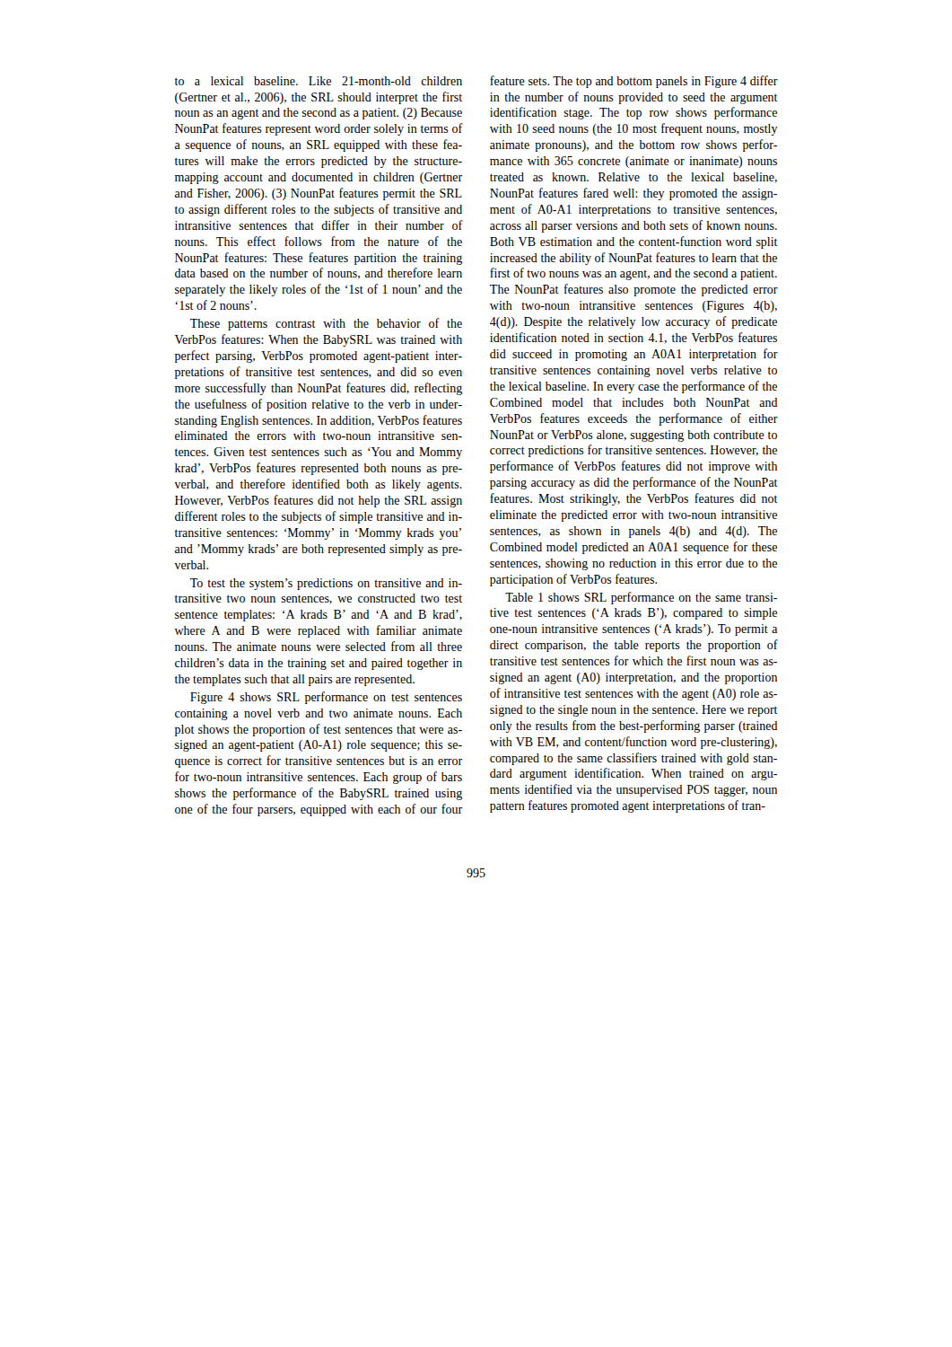to a lexical baseline. Like 21-month-old children (Gertner et al., 2006), the SRL should interpret the first noun as an agent and the second as a patient. (2) Because NounPat features represent word order solely in terms of a sequence of nouns, an SRL equipped with these features will make the errors predicted by the structure-mapping account and documented in children (Gertner and Fisher, 2006). (3) NounPat features permit the SRL to assign different roles to the subjects of transitive and intransitive sentences that differ in their number of nouns. This effect follows from the nature of the NounPat features: These features partition the training data based on the number of nouns, and therefore learn separately the likely roles of the ‘1st of 1 noun’ and the ‘1st of 2 nouns’.
These patterns contrast with the behavior of the VerbPos features: When the BabySRL was trained with perfect parsing, VerbPos promoted agent-patient interpretations of transitive test sentences, and did so even more successfully than NounPat features did, reflecting the usefulness of position relative to the verb in understanding English sentences. In addition, VerbPos features eliminated the errors with two-noun intransitive sentences. Given test sentences such as ‘You and Mommy krad’, VerbPos features represented both nouns as pre-verbal, and therefore identified both as likely agents. However, VerbPos features did not help the SRL assign different roles to the subjects of simple transitive and intransitive sentences: ‘Mommy’ in ‘Mommy krads you’ and ’Mommy krads’ are both represented simply as pre-verbal.
To test the system’s predictions on transitive and intransitive two noun sentences, we constructed two test sentence templates: ‘A krads B’ and ‘A and B krad’, where A and B were replaced with familiar animate nouns. The animate nouns were selected from all three children’s data in the training set and paired together in the templates such that all pairs are represented.
Figure 4 shows SRL performance on test sentences containing a novel verb and two animate nouns. Each plot shows the proportion of test sentences that were assigned an agent-patient (A0-A1) role sequence; this sequence is correct for transitive sentences but is an error for two-noun intransitive sentences. Each group of bars shows the performance of the BabySRL trained using one of the four parsers, equipped with each of our four feature sets. The top and bottom panels in Figure 4 differ in the number of nouns provided to seed the argument identification stage. The top row shows performance with 10 seed nouns (the 10 most frequent nouns, mostly animate pronouns), and the bottom row shows performance with 365 concrete (animate or inanimate) nouns treated as known. Relative to the lexical baseline, NounPat features fared well: they promoted the assignment of A0-A1 interpretations to transitive sentences, across all parser versions and both sets of known nouns. Both VB estimation and the content-function word split increased the ability of NounPat features to learn that the first of two nouns was an agent, and the second a patient. The NounPat features also promote the predicted error with two-noun intransitive sentences (Figures 4(b), 4(d)). Despite the relatively low accuracy of predicate identification noted in section 4.1, the VerbPos features did succeed in promoting an A0A1 interpretation for transitive sentences containing novel verbs relative to the lexical baseline. In every case the performance of the Combined model that includes both NounPat and VerbPos features exceeds the performance of either NounPat or VerbPos alone, suggesting both contribute to correct predictions for transitive sentences. However, the performance of VerbPos features did not improve with parsing accuracy as did the performance of the NounPat features. Most strikingly, the VerbPos features did not eliminate the predicted error with two-noun intransitive sentences, as shown in panels 4(b) and 4(d). The Combined model predicted an A0A1 sequence for these sentences, showing no reduction in this error due to the participation of VerbPos features.
Table 1 shows SRL performance on the same transitive test sentences (‘A krads B’), compared to simple one-noun intransitive sentences (‘A krads’). To permit a direct comparison, the table reports the proportion of transitive test sentences for which the first noun was assigned an agent (A0) interpretation, and the proportion of intransitive test sentences with the agent (A0) role assigned to the single noun in the sentence. Here we report only the results from the best-performing parser (trained with VB EM, and content/function word pre-clustering), compared to the same classifiers trained with gold standard argument identification. When trained on arguments identified via the unsupervised POS tagger, noun pattern features promoted agent interpretations of tran-
995